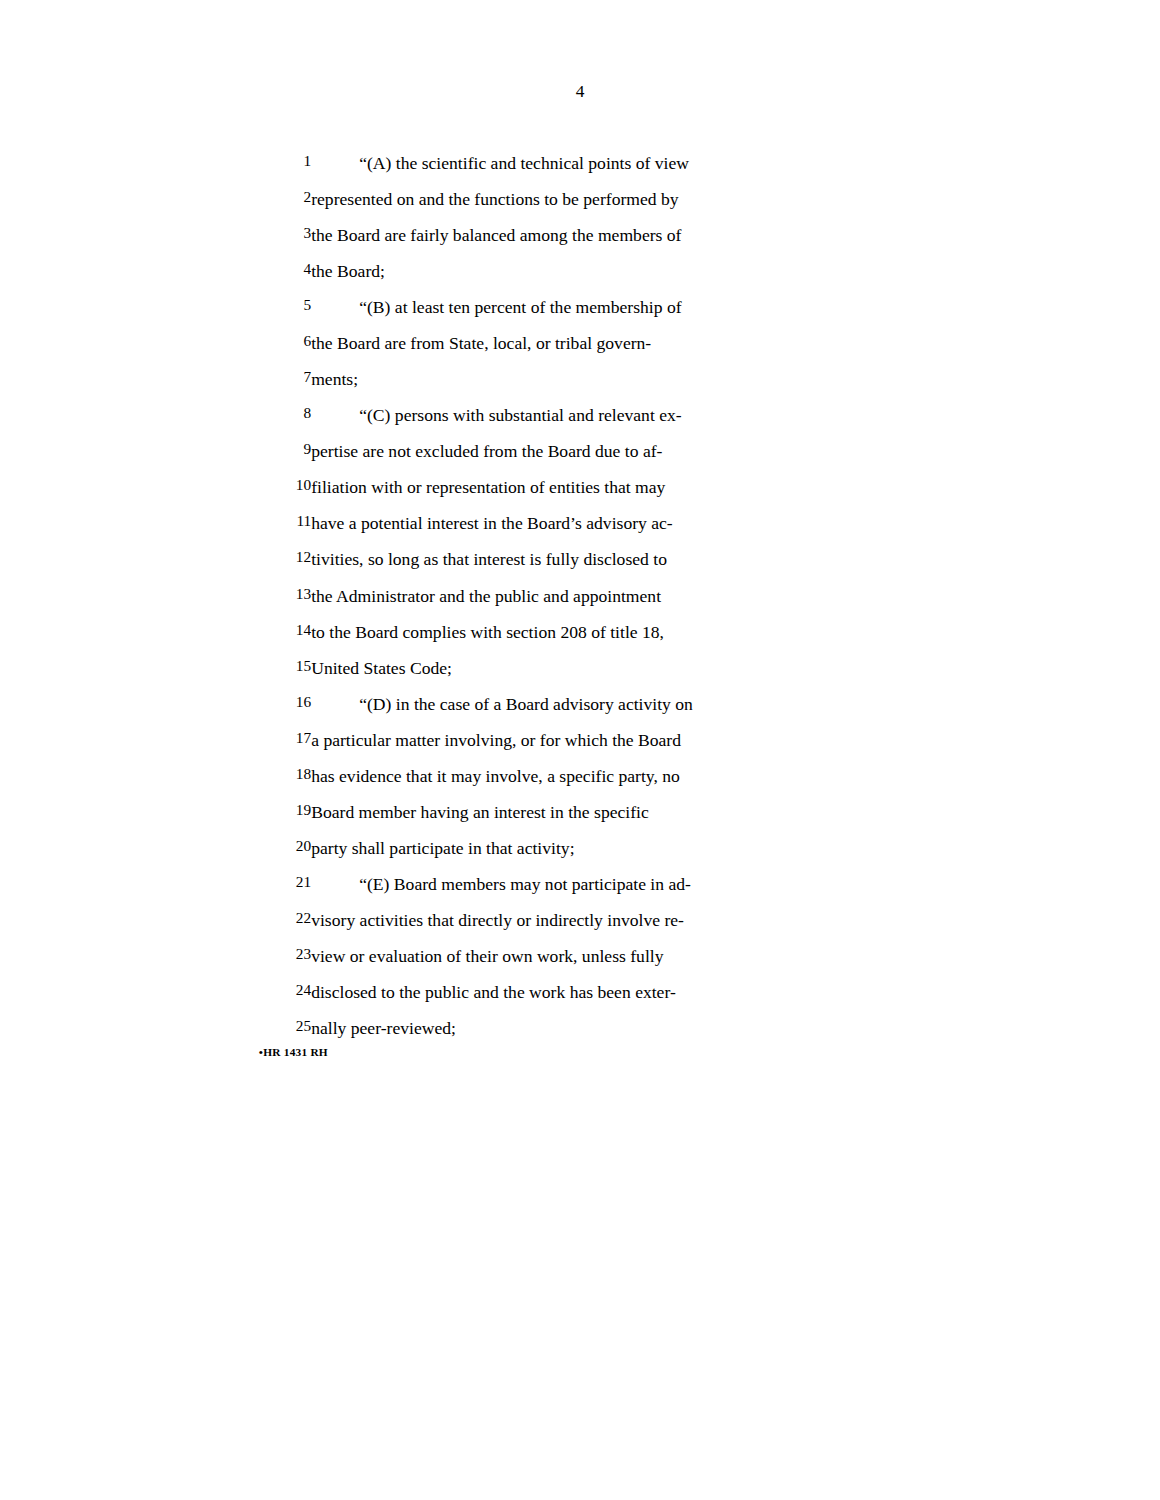4
| 1 | “(A) the scientific and technical points of view |
| 2 | represented on and the functions to be performed by |
| 3 | the Board are fairly balanced among the members of |
| 4 | the Board; |
| 5 | “(B) at least ten percent of the membership of |
| 6 | the Board are from State, local, or tribal govern- |
| 7 | ments; |
| 8 | “(C) persons with substantial and relevant ex- |
| 9 | pertise are not excluded from the Board due to af- |
| 10 | filiation with or representation of entities that may |
| 11 | have a potential interest in the Board’s advisory ac- |
| 12 | tivities, so long as that interest is fully disclosed to |
| 13 | the Administrator and the public and appointment |
| 14 | to the Board complies with section 208 of title 18, |
| 15 | United States Code; |
| 16 | “(D) in the case of a Board advisory activity on |
| 17 | a particular matter involving, or for which the Board |
| 18 | has evidence that it may involve, a specific party, no |
| 19 | Board member having an interest in the specific |
| 20 | party shall participate in that activity; |
| 21 | “(E) Board members may not participate in ad- |
| 22 | visory activities that directly or indirectly involve re- |
| 23 | view or evaluation of their own work, unless fully |
| 24 | disclosed to the public and the work has been exter- |
| 25 | nally peer-reviewed; |
•HR 1431 RH